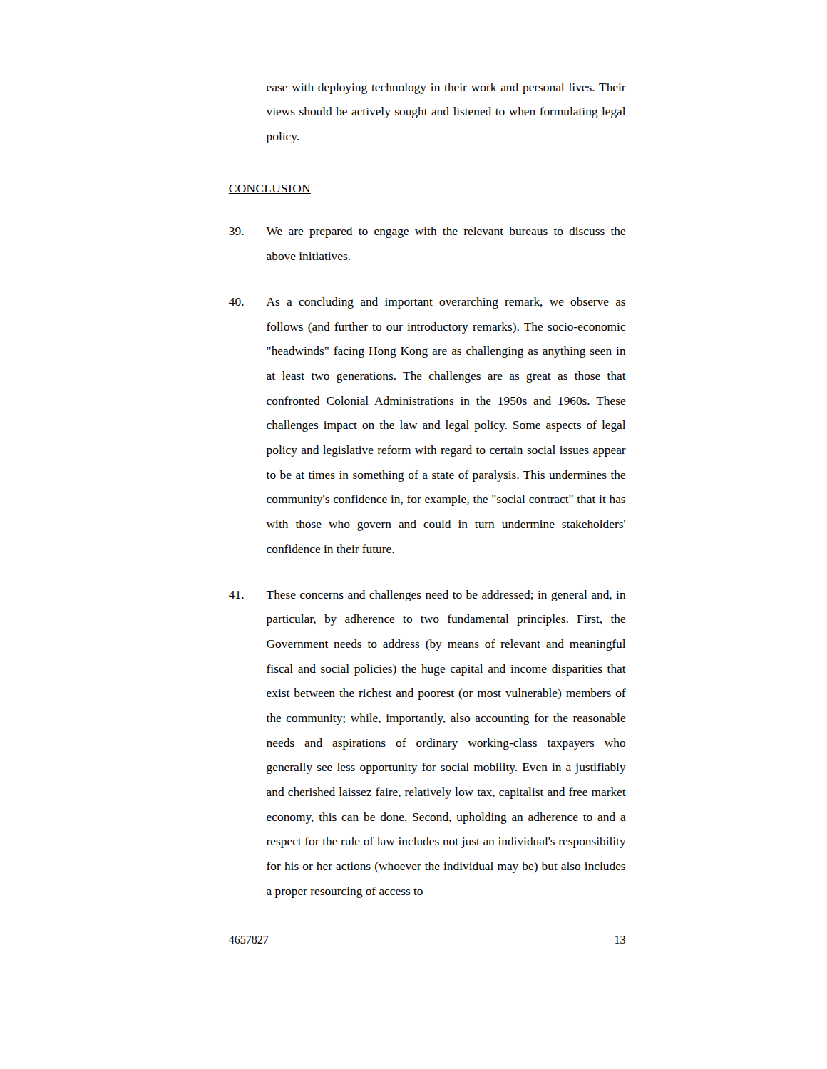ease with deploying technology in their work and personal lives. Their views should be actively sought and listened to when formulating legal policy.
CONCLUSION
39.
We are prepared to engage with the relevant bureaus to discuss the above initiatives.
40.
As a concluding and important overarching remark, we observe as follows (and further to our introductory remarks). The socio-economic "headwinds" facing Hong Kong are as challenging as anything seen in at least two generations. The challenges are as great as those that confronted Colonial Administrations in the 1950s and 1960s. These challenges impact on the law and legal policy. Some aspects of legal policy and legislative reform with regard to certain social issues appear to be at times in something of a state of paralysis. This undermines the community's confidence in, for example, the "social contract" that it has with those who govern and could in turn undermine stakeholders' confidence in their future.
41.
These concerns and challenges need to be addressed; in general and, in particular, by adherence to two fundamental principles. First, the Government needs to address (by means of relevant and meaningful fiscal and social policies) the huge capital and income disparities that exist between the richest and poorest (or most vulnerable) members of the community; while, importantly, also accounting for the reasonable needs and aspirations of ordinary working-class taxpayers who generally see less opportunity for social mobility. Even in a justifiably and cherished laissez faire, relatively low tax, capitalist and free market economy, this can be done. Second, upholding an adherence to and a respect for the rule of law includes not just an individual's responsibility for his or her actions (whoever the individual may be) but also includes a proper resourcing of access to
4657827 13